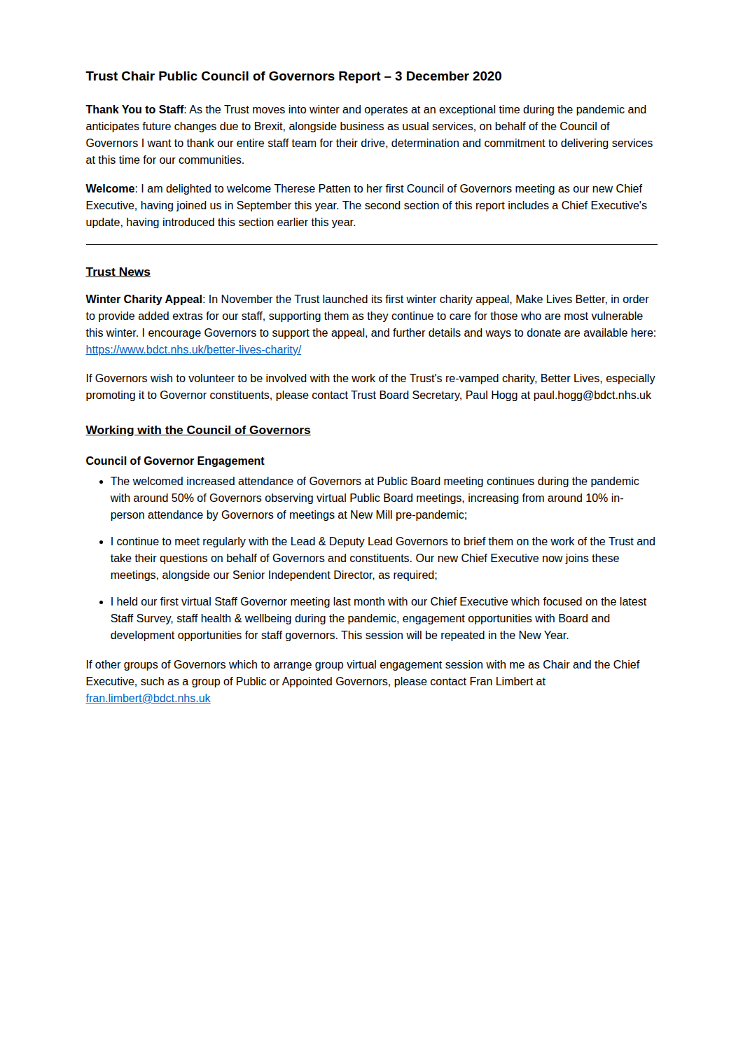Trust Chair Public Council of Governors Report – 3 December 2020
Thank You to Staff: As the Trust moves into winter and operates at an exceptional time during the pandemic and anticipates future changes due to Brexit, alongside business as usual services, on behalf of the Council of Governors I want to thank our entire staff team for their drive, determination and commitment to delivering services at this time for our communities.
Welcome: I am delighted to welcome Therese Patten to her first Council of Governors meeting as our new Chief Executive, having joined us in September this year. The second section of this report includes a Chief Executive's update, having introduced this section earlier this year.
Trust News
Winter Charity Appeal: In November the Trust launched its first winter charity appeal, Make Lives Better, in order to provide added extras for our staff, supporting them as they continue to care for those who are most vulnerable this winter. I encourage Governors to support the appeal, and further details and ways to donate are available here: https://www.bdct.nhs.uk/better-lives-charity/
If Governors wish to volunteer to be involved with the work of the Trust's re-vamped charity, Better Lives, especially promoting it to Governor constituents, please contact Trust Board Secretary, Paul Hogg at paul.hogg@bdct.nhs.uk
Working with the Council of Governors
Council of Governor Engagement
The welcomed increased attendance of Governors at Public Board meeting continues during the pandemic with around 50% of Governors observing virtual Public Board meetings, increasing from around 10% in-person attendance by Governors of meetings at New Mill pre-pandemic;
I continue to meet regularly with the Lead & Deputy Lead Governors to brief them on the work of the Trust and take their questions on behalf of Governors and constituents. Our new Chief Executive now joins these meetings, alongside our Senior Independent Director, as required;
I held our first virtual Staff Governor meeting last month with our Chief Executive which focused on the latest Staff Survey, staff health & wellbeing during the pandemic, engagement opportunities with Board and development opportunities for staff governors. This session will be repeated in the New Year.
If other groups of Governors which to arrange group virtual engagement session with me as Chair and the Chief Executive, such as a group of Public or Appointed Governors, please contact Fran Limbert at fran.limbert@bdct.nhs.uk